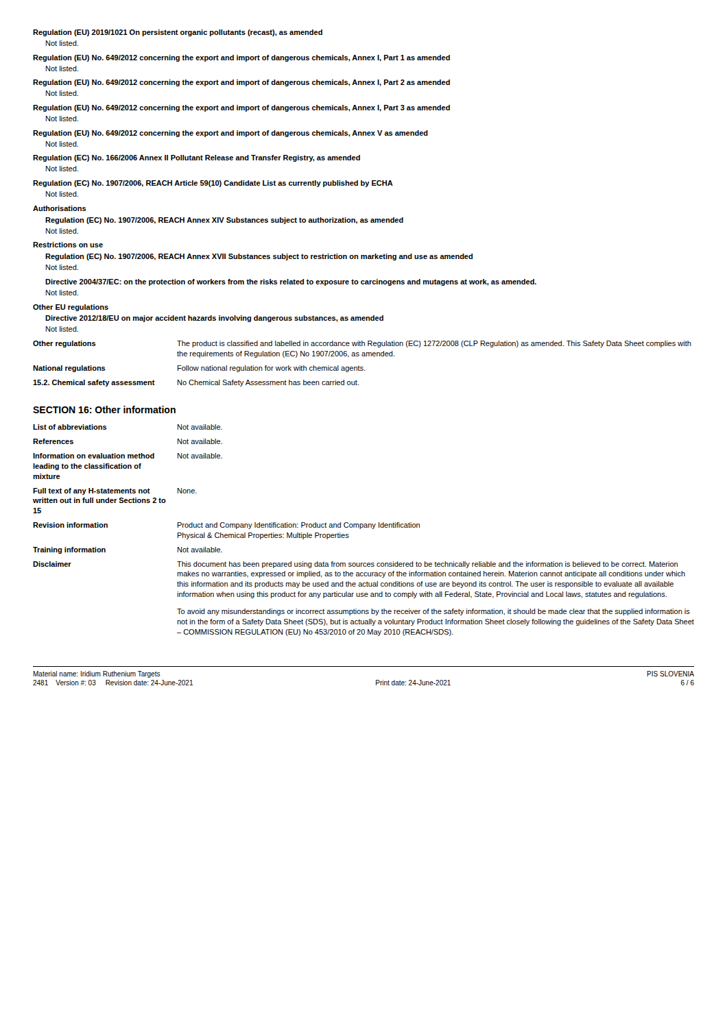Regulation (EU) 2019/1021 On persistent organic pollutants (recast), as amended
Not listed.
Regulation (EU) No. 649/2012 concerning the export and import of dangerous chemicals, Annex I, Part 1 as amended
Not listed.
Regulation (EU) No. 649/2012 concerning the export and import of dangerous chemicals, Annex I, Part 2 as amended
Not listed.
Regulation (EU) No. 649/2012 concerning the export and import of dangerous chemicals, Annex I, Part 3 as amended
Not listed.
Regulation (EU) No. 649/2012 concerning the export and import of dangerous chemicals, Annex V as amended
Not listed.
Regulation (EC) No. 166/2006 Annex II Pollutant Release and Transfer Registry, as amended
Not listed.
Regulation (EC) No. 1907/2006, REACH Article 59(10) Candidate List as currently published by ECHA
Not listed.
Authorisations
Regulation (EC) No. 1907/2006, REACH Annex XIV Substances subject to authorization, as amended
Not listed.
Restrictions on use
Regulation (EC) No. 1907/2006, REACH Annex XVII Substances subject to restriction on marketing and use as amended
Not listed.
Directive 2004/37/EC: on the protection of workers from the risks related to exposure to carcinogens and mutagens at work, as amended.
Not listed.
Other EU regulations
Directive 2012/18/EU on major accident hazards involving dangerous substances, as amended
Not listed.
| Other regulations | The product is classified and labelled in accordance with Regulation (EC) 1272/2008 (CLP Regulation) as amended. This Safety Data Sheet complies with the requirements of Regulation (EC) No 1907/2006, as amended. |
| National regulations | Follow national regulation for work with chemical agents. |
| 15.2. Chemical safety assessment | No Chemical Safety Assessment has been carried out. |
SECTION 16: Other information
| List of abbreviations | Not available. |
| References | Not available. |
| Information on evaluation method leading to the classification of mixture | Not available. |
| Full text of any H-statements not written out in full under Sections 2 to 15 | None. |
| Revision information | Product and Company Identification: Product and Company Identification Physical & Chemical Properties: Multiple Properties |
| Training information | Not available. |
| Disclaimer | This document has been prepared using data from sources considered to be technically reliable and the information is believed to be correct. Materion makes no warranties, expressed or implied, as to the accuracy of the information contained herein. Materion cannot anticipate all conditions under which this information and its products may be used and the actual conditions of use are beyond its control. The user is responsible to evaluate all available information when using this product for any particular use and to comply with all Federal, State, Provincial and Local laws, statutes and regulations. To avoid any misunderstandings or incorrect assumptions by the receiver of the safety information, it should be made clear that the supplied information is not in the form of a Safety Data Sheet (SDS), but is actually a voluntary Product Information Sheet closely following the guidelines of the Safety Data Sheet – COMMISSION REGULATION (EU) No 453/2010 of 20 May 2010 (REACH/SDS). |
| Material name: Iridium Ruthenium Targets | | PIS SLOVENIA |
| 2481 Version #: 03 Revision date: 24-June-2021 | Print date: 24-June-2021 | 6 / 6 |